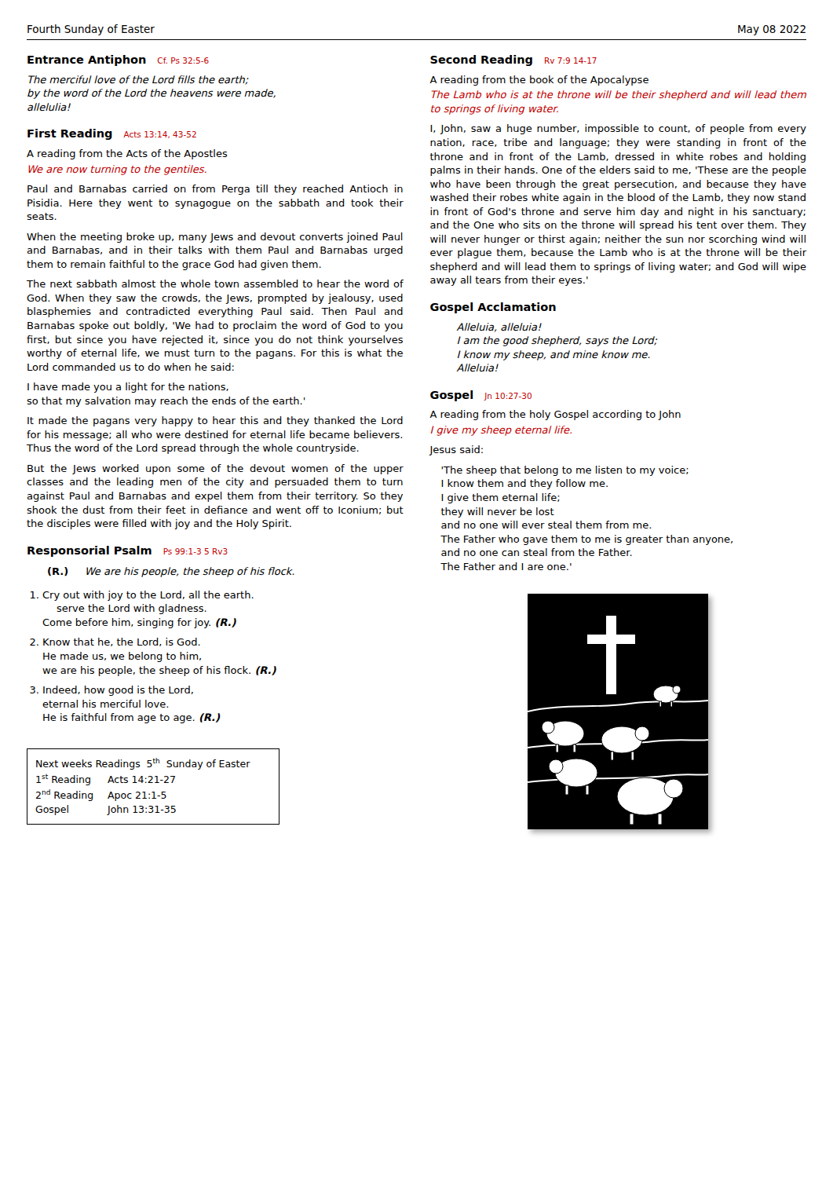Fourth Sunday of Easter May 08 2022
Entrance Antiphon
Cf. Ps 32:5-6
The merciful love of the Lord fills the earth;
by the word of the Lord the heavens were made,
allelulia!
First Reading
Acts 13:14, 43-52
A reading from the Acts of the Apostles
We are now turning to the gentiles.
Paul and Barnabas carried on from Perga till they reached Antioch in Pisidia. Here they went to synagogue on the sabbath and took their seats.
When the meeting broke up, many Jews and devout converts joined Paul and Barnabas, and in their talks with them Paul and Barnabas urged them to remain faithful to the grace God had given them.
The next sabbath almost the whole town assembled to hear the word of God. When they saw the crowds, the Jews, prompted by jealousy, used blasphemies and contradicted everything Paul said. Then Paul and Barnabas spoke out boldly, 'We had to proclaim the word of God to you first, but since you have rejected it, since you do not think yourselves worthy of eternal life, we must turn to the pagans. For this is what the Lord commanded us to do when he said:
I have made you a light for the nations,
so that my salvation may reach the ends of the earth.'
It made the pagans very happy to hear this and they thanked the Lord for his message; all who were destined for eternal life became believers. Thus the word of the Lord spread through the whole countryside.
But the Jews worked upon some of the devout women of the upper classes and the leading men of the city and persuaded them to turn against Paul and Barnabas and expel them from their territory. So they shook the dust from their feet in defiance and went off to Iconium; but the disciples were filled with joy and the Holy Spirit.
Responsorial Psalm
Ps 99:1-3 5 Rv3
(R.) We are his people, the sheep of his flock.
Cry out with joy to the Lord, all the earth.
serve the Lord with gladness.
Come before him, singing for joy. (R.)
Know that he, the Lord, is God.
He made us, we belong to him,
we are his people, the sheep of his flock. (R.)
Indeed, how good is the Lord,
eternal his merciful love.
He is faithful from age to age. (R.)
Next weeks Readings 5th Sunday of Easter
1st Reading Acts 14:21-27
2nd Reading Apoc 21:1-5
Gospel John 13:31-35
Second Reading
Rv 7:9 14-17
A reading from the book of the Apocalypse
The Lamb who is at the throne will be their shepherd and will lead them to springs of living water.
I, John, saw a huge number, impossible to count, of people from every nation, race, tribe and language; they were standing in front of the throne and in front of the Lamb, dressed in white robes and holding palms in their hands. One of the elders said to me, 'These are the people who have been through the great persecution, and because they have washed their robes white again in the blood of the Lamb, they now stand in front of God's throne and serve him day and night in his sanctuary; and the One who sits on the throne will spread his tent over them. They will never hunger or thirst again; neither the sun nor scorching wind will ever plague them, because the Lamb who is at the throne will be their shepherd and will lead them to springs of living water; and God will wipe away all tears from their eyes.'
Gospel Acclamation
Alleluia, alleluia!
I am the good shepherd, says the Lord;
I know my sheep, and mine know me.
Alleluia!
Gospel
Jn 10:27-30
A reading from the holy Gospel according to John
I give my sheep eternal life.
Jesus said:
'The sheep that belong to me listen to my voice;
I know them and they follow me.
I give them eternal life;
they will never be lost
and no one will ever steal them from me.
The Father who gave them to me is greater than anyone,
and no one can steal from the Father.
The Father and I are one.'